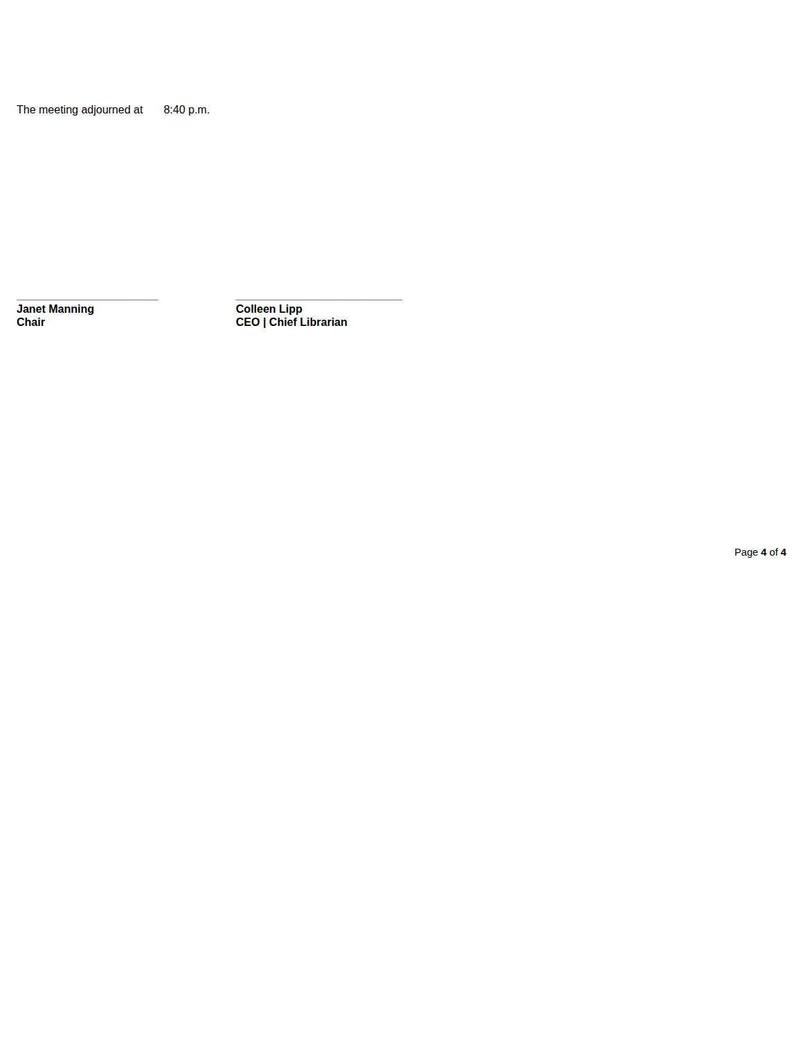The meeting adjourned at 8:40 p.m.
| _______________________ Janet Manning Chair | ___________________________ Colleen Lipp CEO / Chief Librarian |
Page 4 of 4